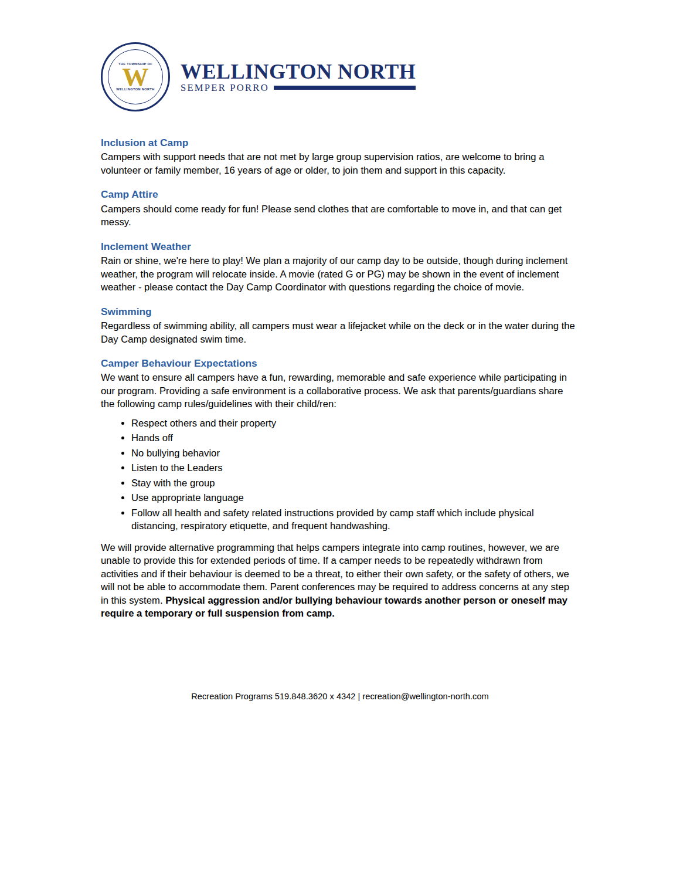The Township of
W
Wellington North
WELLINGTON NORTH
SEMPER PORRO
Inclusion at Camp
Campers with support needs that are not met by large group supervision ratios, are welcome to bring a volunteer or family member, 16 years of age or older, to join them and support in this capacity.
Camp Attire
Campers should come ready for fun! Please send clothes that are comfortable to move in, and that can get messy.
Inclement Weather
Rain or shine, we're here to play! We plan a majority of our camp day to be outside, though during inclement weather, the program will relocate inside. A movie (rated G or PG) may be shown in the event of inclement weather - please contact the Day Camp Coordinator with questions regarding the choice of movie.
Swimming
Regardless of swimming ability, all campers must wear a lifejacket while on the deck or in the water during the Day Camp designated swim time.
Camper Behaviour Expectations
We want to ensure all campers have a fun, rewarding, memorable and safe experience while participating in our program. Providing a safe environment is a collaborative process. We ask that parents/guardians share the following camp rules/guidelines with their child/ren:
Respect others and their property
Hands off
No bullying behavior
Listen to the Leaders
Stay with the group
Use appropriate language
Follow all health and safety related instructions provided by camp staff which include physical distancing, respiratory etiquette, and frequent handwashing.
We will provide alternative programming that helps campers integrate into camp routines, however, we are unable to provide this for extended periods of time. If a camper needs to be repeatedly withdrawn from activities and if their behaviour is deemed to be a threat, to either their own safety, or the safety of others, we will not be able to accommodate them. Parent conferences may be required to address concerns at any step in this system. Physical aggression and/or bullying behaviour towards another person or oneself may require a temporary or full suspension from camp.
Recreation Programs 519.848.3620 x 4342 | recreation@wellington-north.com